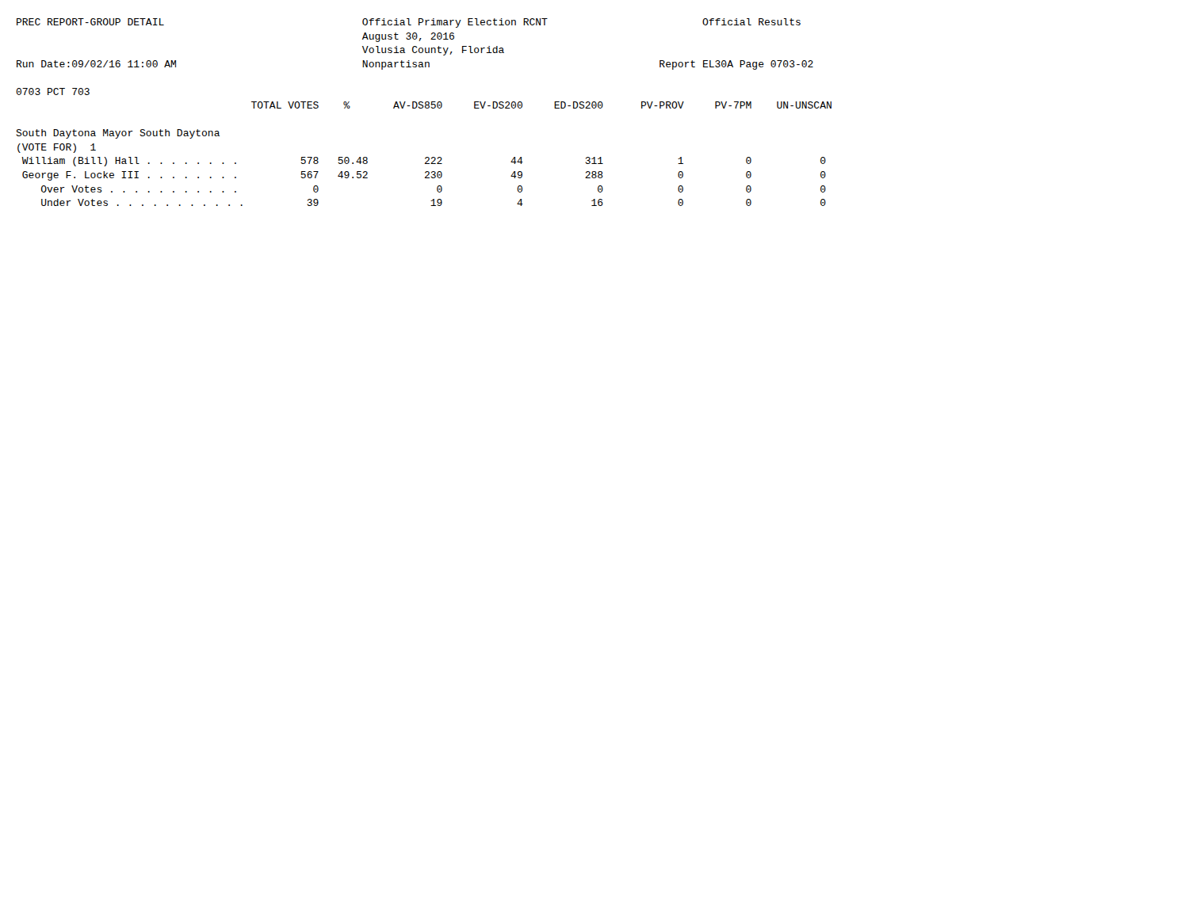PREC REPORT-GROUP DETAIL                                Official Primary Election RCNT                         Official Results
                                                        August 30, 2016
                                                        Volusia County, Florida
Run Date:09/02/16 11:00 AM                              Nonpartisan                                     Report EL30A Page 0703-02

0703 PCT 703
                                      TOTAL VOTES    %       AV-DS850     EV-DS200     ED-DS200      PV-PROV     PV-7PM    UN-UNSCAN

South Daytona Mayor South Daytona
(VOTE FOR)  1
 William (Bill) Hall . . . . . . . .          578   50.48         222           44          311            1          0           0
 George F. Locke III . . . . . . . .          567   49.52         230           49          288            0          0           0
    Over Votes . . . . . . . . . . .            0                   0            0            0            0          0           0
    Under Votes . . . . . . . . . . .          39                  19            4           16            0          0           0